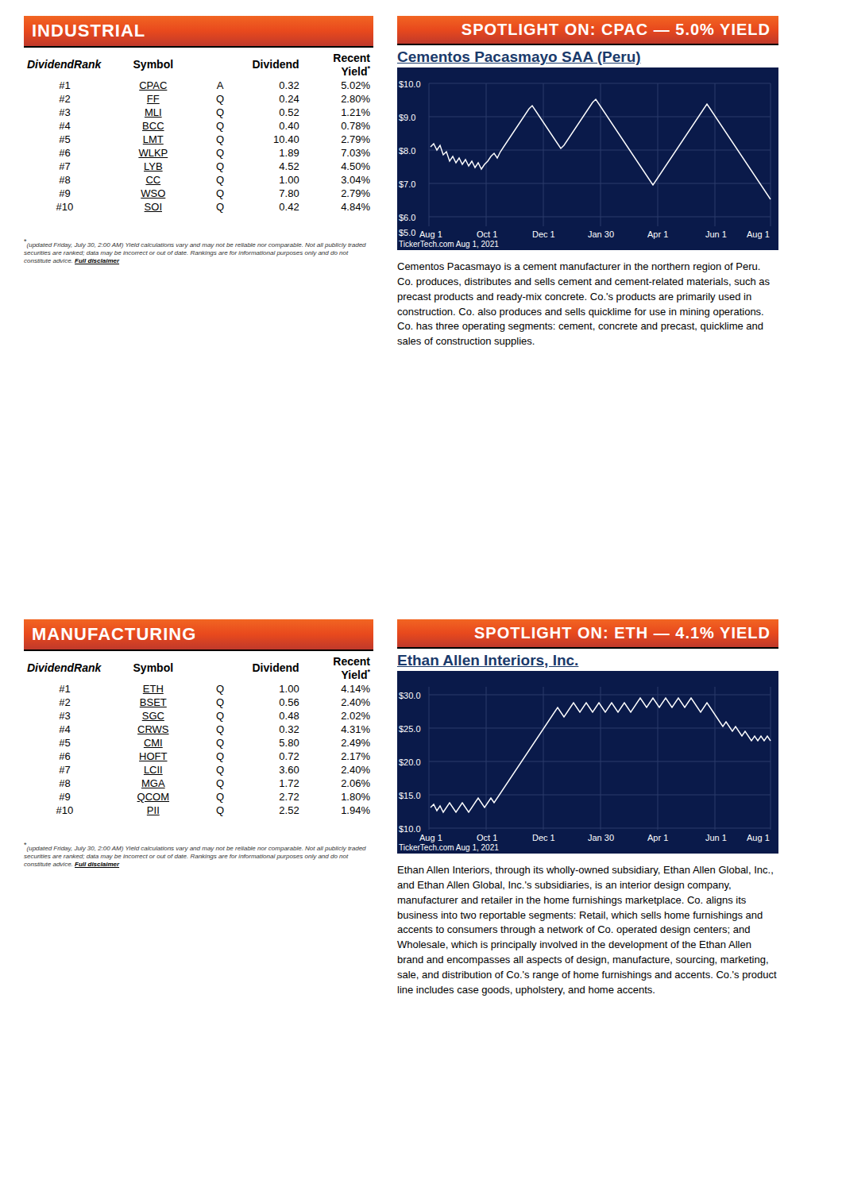INDUSTRIAL
| DividendRank | Symbol | Dividend | Recent Yield * |
| --- | --- | --- | --- |
| #1 | CPAC | A | 0.32 | 5.02% |
| #2 | FF | Q | 0.24 | 2.80% |
| #3 | MLI | Q | 0.52 | 1.21% |
| #4 | BCC | Q | 0.40 | 0.78% |
| #5 | LMT | Q | 10.40 | 2.79% |
| #6 | WLKP | Q | 1.89 | 7.03% |
| #7 | LYB | Q | 4.52 | 4.50% |
| #8 | CC | Q | 1.00 | 3.04% |
| #9 | WSO | Q | 7.80 | 2.79% |
| #10 | SOI | Q | 0.42 | 4.84% |
*(updated Friday, July 30, 2:00 AM) Yield calculations vary and may not be reliable nor comparable. Not all publicly traded securities are ranked; data may be incorrect or out of date. Rankings are for informational purposes only and do not constitute advice. Full disclaimer
SPOTLIGHT ON: CPAC — 5.0% YIELD
Cementos Pacasmayo SAA (Peru)
$10.0 $9.0 $8.0 $7.0 $6.0 $5.0 Aug 1 Oct 1 Dec 1 Jan 30 Apr 1 Jun 1 Aug 1 TickerTech.com Aug 1, 2021
Cementos Pacasmayo is a cement manufacturer in the northern region of Peru. Co. produces, distributes and sells cement and cement-related materials, such as precast products and ready-mix concrete. Co.'s products are primarily used in construction. Co. also produces and sells quicklime for use in mining operations. Co. has three operating segments: cement, concrete and precast, quicklime and sales of construction supplies.
MANUFACTURING
| DividendRank | Symbol | Dividend | Recent Yield * |
| --- | --- | --- | --- |
| #1 | ETH | Q | 1.00 | 4.14% |
| #2 | BSET | Q | 0.56 | 2.40% |
| #3 | SGC | Q | 0.48 | 2.02% |
| #4 | CRWS | Q | 0.32 | 4.31% |
| #5 | CMI | Q | 5.80 | 2.49% |
| #6 | HOFT | Q | 0.72 | 2.17% |
| #7 | LCII | Q | 3.60 | 2.40% |
| #8 | MGA | Q | 1.72 | 2.06% |
| #9 | QCOM | Q | 2.72 | 1.80% |
| #10 | PII | Q | 2.52 | 1.94% |
*(updated Friday, July 30, 2:00 AM) Yield calculations vary and may not be reliable nor comparable. Not all publicly traded securities are ranked; data may be incorrect or out of date. Rankings are for informational purposes only and do not constitute advice. Full disclaimer
SPOTLIGHT ON: ETH — 4.1% YIELD
Ethan Allen Interiors, Inc.
$30.0 $25.0 $20.0 $15.0 $10.0 Aug 1 Oct 1 Dec 1 Jan 30 Apr 1 Jun 1 Aug 1 TickerTech.com Aug 1, 2021
Ethan Allen Interiors, through its wholly-owned subsidiary, Ethan Allen Global, Inc., and Ethan Allen Global, Inc.'s subsidiaries, is an interior design company, manufacturer and retailer in the home furnishings marketplace. Co. aligns its business into two reportable segments: Retail, which sells home furnishings and accents to consumers through a network of Co. operated design centers; and Wholesale, which is principally involved in the development of the Ethan Allen brand and encompasses all aspects of design, manufacture, sourcing, marketing, sale, and distribution of Co.'s range of home furnishings and accents. Co.'s product line includes case goods, upholstery, and home accents.